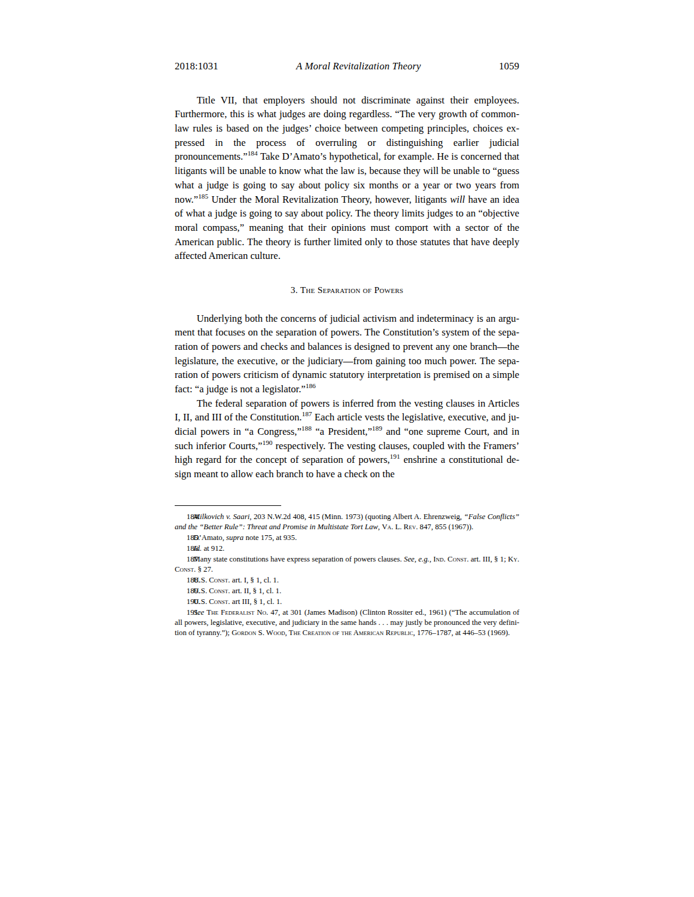2018:1031 A Moral Revitalization Theory 1059
Title VII, that employers should not discriminate against their employees. Furthermore, this is what judges are doing regardless. “The very growth of common-law rules is based on the judges’ choice between competing principles, choices expressed in the process of overruling or distinguishing earlier judicial pronouncements.”184 Take D’Amato’s hypothetical, for example. He is concerned that litigants will be unable to know what the law is, because they will be unable to “guess what a judge is going to say about policy six months or a year or two years from now.”185 Under the Moral Revitalization Theory, however, litigants will have an idea of what a judge is going to say about policy. The theory limits judges to an “objective moral compass,” meaning that their opinions must comport with a sector of the American public. The theory is further limited only to those statutes that have deeply affected American culture.
3. The Separation of Powers
Underlying both the concerns of judicial activism and indeterminacy is an argument that focuses on the separation of powers. The Constitution’s system of the separation of powers and checks and balances is designed to prevent any one branch—the legislature, the executive, or the judiciary—from gaining too much power. The separation of powers criticism of dynamic statutory interpretation is premised on a simple fact: “a judge is not a legislator.”186
The federal separation of powers is inferred from the vesting clauses in Articles I, II, and III of the Constitution.187 Each article vests the legislative, executive, and judicial powers in “a Congress,”188 “a President,”189 and “one supreme Court, and in such inferior Courts,”190 respectively. The vesting clauses, coupled with the Framers’ high regard for the concept of separation of powers,191 enshrine a constitutional design meant to allow each branch to have a check on the
184. Milkovich v. Saari, 203 N.W.2d 408, 415 (Minn. 1973) (quoting Albert A. Ehrenzweig, “False Conflicts” and the “Better Rule”: Threat and Promise in Multistate Tort Law, Va. L. Rev. 847, 855 (1967)).
185. D’Amato, supra note 175, at 935.
186. Id. at 912.
187. Many state constitutions have express separation of powers clauses. See, e.g., Ind. Const. art. III, § 1; Ky. Const. § 27.
188. U.S. Const. art. I, § 1, cl. 1.
189. U.S. Const. art. II, § 1, cl. 1.
190. U.S. Const. art III, § 1, cl. 1.
191. See The Federalist No. 47, at 301 (James Madison) (Clinton Rossiter ed., 1961) (“The accumulation of all powers, legislative, executive, and judiciary in the same hands . . . may justly be pronounced the very definition of tyranny.”); Gordon S. Wood, The Creation of the American Republic, 1776–1787, at 446–53 (1969).